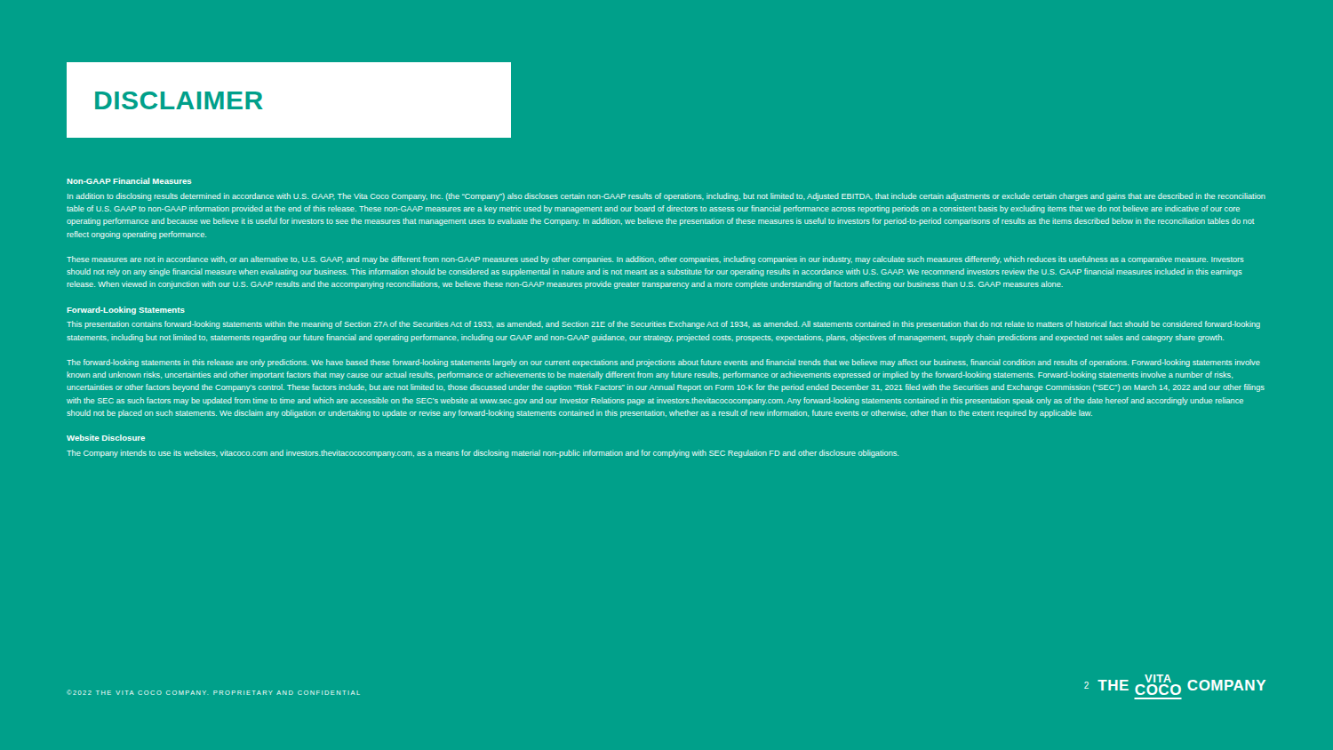DISCLAIMER
Non-GAAP Financial Measures
In addition to disclosing results determined in accordance with U.S. GAAP, The Vita Coco Company, Inc. (the “Company”) also discloses certain non-GAAP results of operations, including, but not limited to, Adjusted EBITDA, that include certain adjustments or exclude certain charges and gains that are described in the reconciliation table of U.S. GAAP to non-GAAP information provided at the end of this release. These non-GAAP measures are a key metric used by management and our board of directors to assess our financial performance across reporting periods on a consistent basis by excluding items that we do not believe are indicative of our core operating performance and because we believe it is useful for investors to see the measures that management uses to evaluate the Company. In addition, we believe the presentation of these measures is useful to investors for period-to-period comparisons of results as the items described below in the reconciliation tables do not reflect ongoing operating performance.
These measures are not in accordance with, or an alternative to, U.S. GAAP, and may be different from non-GAAP measures used by other companies. In addition, other companies, including companies in our industry, may calculate such measures differently, which reduces its usefulness as a comparative measure. Investors should not rely on any single financial measure when evaluating our business. This information should be considered as supplemental in nature and is not meant as a substitute for our operating results in accordance with U.S. GAAP. We recommend investors review the U.S. GAAP financial measures included in this earnings release. When viewed in conjunction with our U.S. GAAP results and the accompanying reconciliations, we believe these non-GAAP measures provide greater transparency and a more complete understanding of factors affecting our business than U.S. GAAP measures alone.
Forward-Looking Statements
This presentation contains forward-looking statements within the meaning of Section 27A of the Securities Act of 1933, as amended, and Section 21E of the Securities Exchange Act of 1934, as amended. All statements contained in this presentation that do not relate to matters of historical fact should be considered forward-looking statements, including but not limited to, statements regarding our future financial and operating performance, including our GAAP and non-GAAP guidance, our strategy, projected costs, prospects, expectations, plans, objectives of management, supply chain predictions and expected net sales and category share growth.
The forward-looking statements in this release are only predictions. We have based these forward-looking statements largely on our current expectations and projections about future events and financial trends that we believe may affect our business, financial condition and results of operations. Forward-looking statements involve known and unknown risks, uncertainties and other important factors that may cause our actual results, performance or achievements to be materially different from any future results, performance or achievements expressed or implied by the forward-looking statements. Forward-looking statements involve a number of risks, uncertainties or other factors beyond the Company’s control. These factors include, but are not limited to, those discussed under the caption “Risk Factors” in our Annual Report on Form 10-K for the period ended December 31, 2021 filed with the Securities and Exchange Commission (“SEC”) on March 14, 2022 and our other filings with the SEC as such factors may be updated from time to time and which are accessible on the SEC’s website at www.sec.gov and our Investor Relations page at investors.thevitacococompany.com. Any forward-looking statements contained in this presentation speak only as of the date hereof and accordingly undue reliance should not be placed on such statements. We disclaim any obligation or undertaking to update or revise any forward-looking statements contained in this presentation, whether as a result of new information, future events or otherwise, other than to the extent required by applicable law.
Website Disclosure
The Company intends to use its websites, vitacoco.com and investors.thevitacococompany.com, as a means for disclosing material non-public information and for complying with SEC Regulation FD and other disclosure obligations.
©2022 The Vita Coco Company. Proprietary and Confidential
2
THE VITA COCO COMPANY